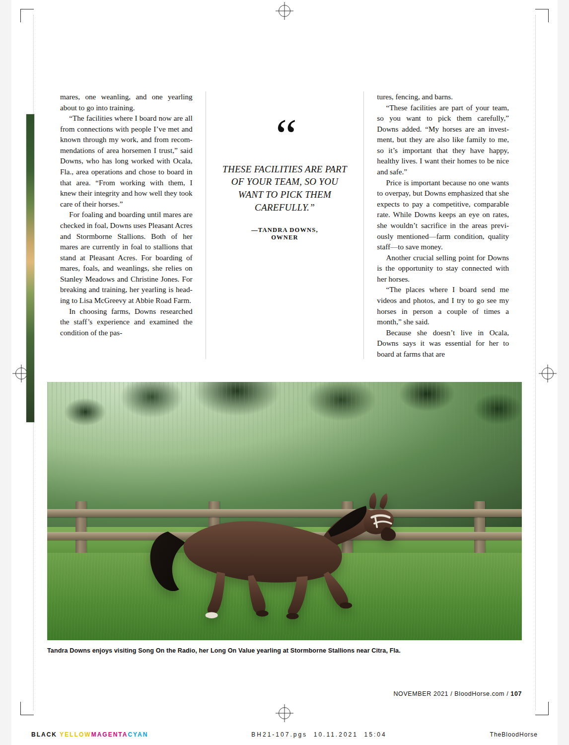mares, one weanling, and one yearling about to go into training.
“The facilities where I board now are all from connections with people I’ve met and known through my work, and from recommendations of area horsemen I trust,” said Downs, who has long worked with Ocala, Fla., area operations and chose to board in that area. “From working with them, I knew their integrity and how well they took care of their horses.”
For foaling and boarding until mares are checked in foal, Downs uses Pleasant Acres and Stormborne Stallions. Both of her mares are currently in foal to stallions that stand at Pleasant Acres. For boarding of mares, foals, and weanlings, she relies on Stanley Meadows and Christine Jones. For breaking and training, her yearling is heading to Lisa McGreevy at Abbie Road Farm.
In choosing farms, Downs researched the staff’s experience and examined the condition of the pas-
“
These facilities are part of your team, so you want to pick them carefully.”
—Tandra Downs,
Owner
tures, fencing, and barns.
“These facilities are part of your team, so you want to pick them carefully,” Downs added. “My horses are an investment, but they are also like family to me, so it’s important that they have happy, healthy lives. I want their homes to be nice and safe.”
Price is important because no one wants to overpay, but Downs emphasized that she expects to pay a competitive, comparable rate. While Downs keeps an eye on rates, she wouldn’t sacrifice in the areas previously mentioned—farm condition, quality staff—to save money.
Another crucial selling point for Downs is the opportunity to stay connected with her horses.
“The places where I board send me videos and photos, and I try to go see my horses in person a couple of times a month,” she said.
Because she doesn’t live in Ocala, Downs says it was essential for her to board at farms that are
Tandra Downs enjoys visiting Song On the Radio, her Long On Value yearling at Stormborne Stallions near Citra, Fla.
NOVEMBER 2021 / BloodHorse.com / 107
BLACK YELLOW MAGENTA CYAN
BH21-107.pgs 10.11.2021 15:04
TheBloodHorse